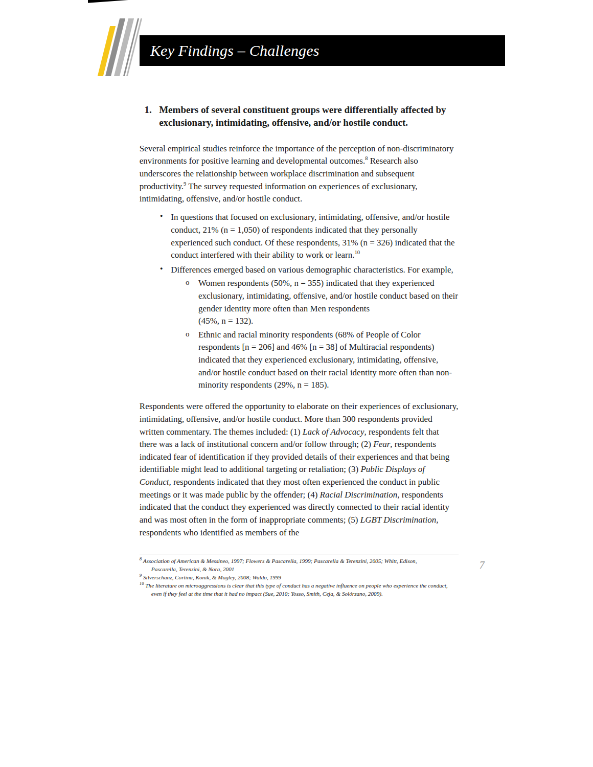Key Findings – Challenges
Members of several constituent groups were differentially affected by exclusionary, intimidating, offensive, and/or hostile conduct.
Several empirical studies reinforce the importance of the perception of non-discriminatory environments for positive learning and developmental outcomes.8 Research also underscores the relationship between workplace discrimination and subsequent productivity.9 The survey requested information on experiences of exclusionary, intimidating, offensive, and/or hostile conduct.
In questions that focused on exclusionary, intimidating, offensive, and/or hostile conduct, 21% (n = 1,050) of respondents indicated that they personally experienced such conduct. Of these respondents, 31% (n = 326) indicated that the conduct interfered with their ability to work or learn.10
Differences emerged based on various demographic characteristics. For example,
Women respondents (50%, n = 355) indicated that they experienced exclusionary, intimidating, offensive, and/or hostile conduct based on their gender identity more often than Men respondents
(45%, n = 132).
Ethnic and racial minority respondents (68% of People of Color respondents [n = 206] and 46% [n = 38] of Multiracial respondents) indicated that they experienced exclusionary, intimidating, offensive, and/or hostile conduct based on their racial identity more often than non-minority respondents (29%, n = 185).
Respondents were offered the opportunity to elaborate on their experiences of exclusionary, intimidating, offensive, and/or hostile conduct. More than 300 respondents provided written commentary. The themes included: (1) Lack of Advocacy, respondents felt that there was a lack of institutional concern and/or follow through; (2) Fear, respondents indicated fear of identification if they provided details of their experiences and that being identifiable might lead to additional targeting or retaliation; (3) Public Displays of Conduct, respondents indicated that they most often experienced the conduct in public meetings or it was made public by the offender; (4) Racial Discrimination, respondents indicated that the conduct they experienced was directly connected to their racial identity and was most often in the form of inappropriate comments; (5) LGBT Discrimination, respondents who identified as members of the
8 Association of American & Messineo, 1997; Flowers & Pascarella, 1999; Pascarella & Terenzini, 2005; Whitt, Edison,
Pascarella, Terenzini, & Nora, 2001
9 Silverschanz, Cortina, Konik, & Magley, 2008; Waldo, 1999
10 The literature on microaggressions is clear that this type of conduct has a negative influence on people who experience the conduct,
even if they feel at the time that it had no impact (Sue, 2010; Yosso, Smith, Ceja, & Solórzano, 2009).
7